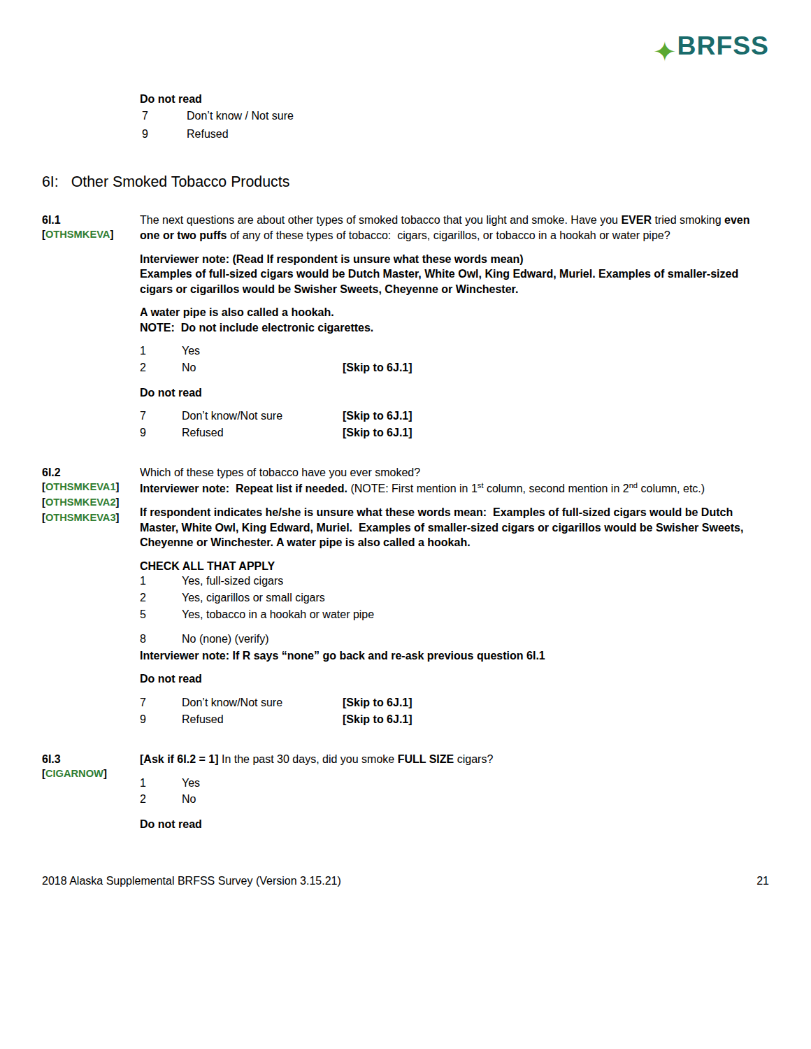✦BRFSS
Do not read
| 7 | Don’t know / Not sure |
| 9 | Refused |
6I: Other Smoked Tobacco Products
6I.1
[OTHSMKEVA]
The next questions are about other types of smoked tobacco that you light and smoke. Have you EVER tried smoking even one or two puffs of any of these types of tobacco: cigars, cigarillos, or tobacco in a hookah or water pipe?
Interviewer note: (Read If respondent is unsure what these words mean)
Examples of full-sized cigars would be Dutch Master, White Owl, King Edward, Muriel. Examples of smaller-sized cigars or cigarillos would be Swisher Sweets, Cheyenne or Winchester.
A water pipe is also called a hookah.
NOTE: Do not include electronic cigarettes.
| 1 | Yes | |
| 2 | No | [Skip to 6J.1] |
Do not read
| 7 | Don’t know/Not sure | [Skip to 6J.1] |
| 9 | Refused | [Skip to 6J.1] |
6I.2
[OTHSMKEVA1]
[OTHSMKEVA2]
[OTHSMKEVA3]
Which of these types of tobacco have you ever smoked?
Interviewer note: Repeat list if needed. (NOTE: First mention in 1st column, second mention in 2nd column, etc.)
If respondent indicates he/she is unsure what these words mean: Examples of full-sized cigars would be Dutch Master, White Owl, King Edward, Muriel. Examples of smaller-sized cigars or cigarillos would be Swisher Sweets, Cheyenne or Winchester. A water pipe is also called a hookah.
CHECK ALL THAT APPLY
| 1 | Yes, full-sized cigars |
| 2 | Yes, cigarillos or small cigars |
| 5 | Yes, tobacco in a hookah or water pipe |
| 8 | No (none) (verify) |
Interviewer note: If R says “none” go back and re-ask previous question 6I.1
Do not read
| 7 | Don’t know/Not sure | [Skip to 6J.1] |
| 9 | Refused | [Skip to 6J.1] |
6I.3
[CIGARNOW]
[Ask if 6I.2 = 1] In the past 30 days, did you smoke FULL SIZE cigars?
| 1 | Yes |
| 2 | No |
Do not read
2018 Alaska Supplemental BRFSS Survey (Version 3.15.21)
21